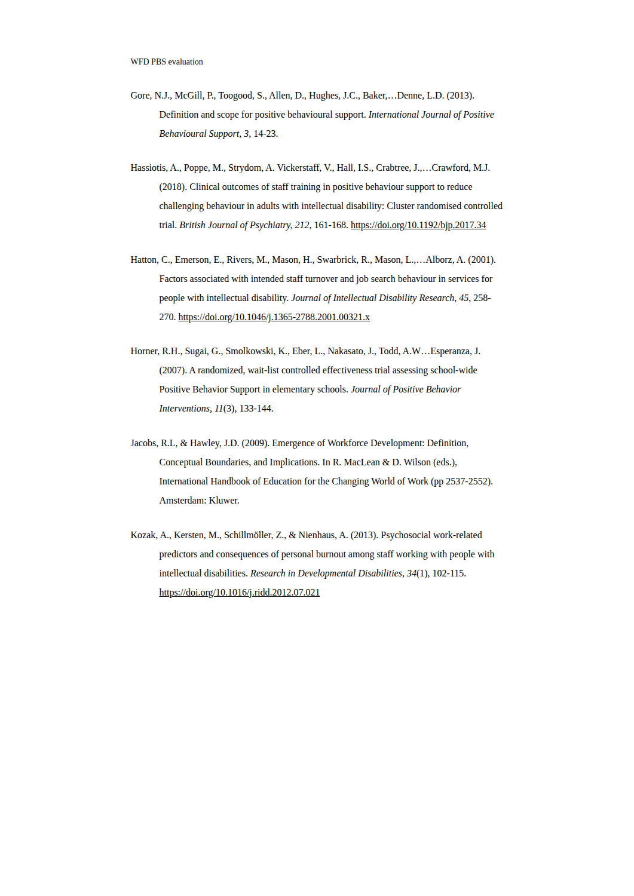WFD PBS evaluation
Gore, N.J., McGill, P., Toogood, S., Allen, D., Hughes, J.C., Baker,…Denne, L.D. (2013). Definition and scope for positive behavioural support. International Journal of Positive Behavioural Support, 3, 14-23.
Hassiotis, A., Poppe, M., Strydom, A. Vickerstaff, V., Hall, I.S., Crabtree, J.,…Crawford, M.J. (2018). Clinical outcomes of staff training in positive behaviour support to reduce challenging behaviour in adults with intellectual disability: Cluster randomised controlled trial. British Journal of Psychiatry, 212, 161-168. https://doi.org/10.1192/bjp.2017.34
Hatton, C., Emerson, E., Rivers, M., Mason, H., Swarbrick, R., Mason, L.,…Alborz, A. (2001). Factors associated with intended staff turnover and job search behaviour in services for people with intellectual disability. Journal of Intellectual Disability Research, 45, 258-270. https://doi.org/10.1046/j.1365-2788.2001.00321.x
Horner, R.H., Sugai, G., Smolkowski, K., Eber, L., Nakasato, J., Todd, A.W…Esperanza, J. (2007). A randomized, wait-list controlled effectiveness trial assessing school-wide Positive Behavior Support in elementary schools. Journal of Positive Behavior Interventions, 11(3), 133-144.
Jacobs, R.L, & Hawley, J.D. (2009). Emergence of Workforce Development: Definition, Conceptual Boundaries, and Implications. In R. MacLean & D. Wilson (eds.), International Handbook of Education for the Changing World of Work (pp 2537-2552). Amsterdam: Kluwer.
Kozak, A., Kersten, M., Schillmöller, Z., & Nienhaus, A. (2013). Psychosocial work-related predictors and consequences of personal burnout among staff working with people with intellectual disabilities. Research in Developmental Disabilities, 34(1), 102-115. https://doi.org/10.1016/j.ridd.2012.07.021